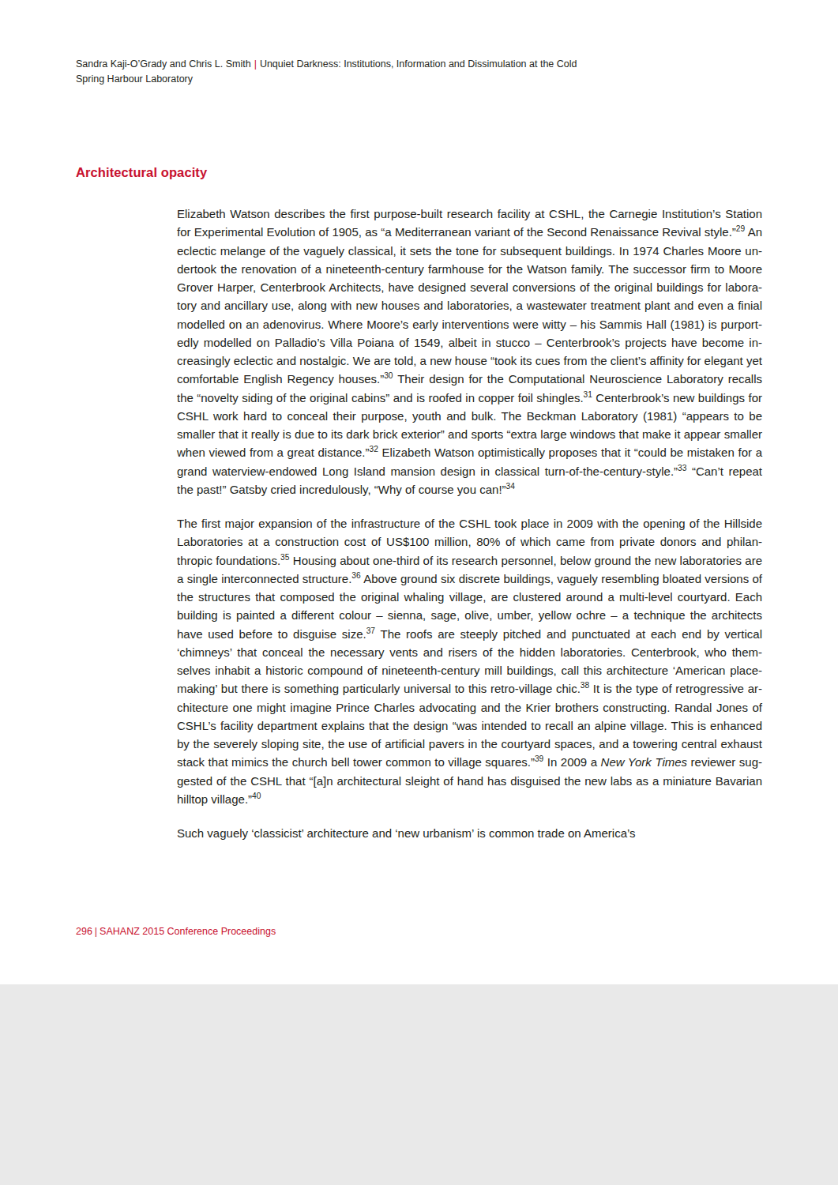Sandra Kaji-O’Grady and Chris L. Smith|Unquiet Darkness: Institutions, Information and Dissimulation at the Cold Spring Harbour Laboratory
Architectural opacity
Elizabeth Watson describes the first purpose-built research facility at CSHL, the Carnegie Institution’s Station for Experimental Evolution of 1905, as “a Mediterranean variant of the Second Renaissance Revival style.”29 An eclectic melange of the vaguely classical, it sets the tone for subsequent buildings. In 1974 Charles Moore undertook the renovation of a nineteenth-century farmhouse for the Watson family. The successor firm to Moore Grover Harper, Centerbrook Architects, have designed several conversions of the original buildings for laboratory and ancillary use, along with new houses and laboratories, a wastewater treatment plant and even a finial modelled on an adenovirus. Where Moore’s early interventions were witty – his Sammis Hall (1981) is purportedly modelled on Palladio’s Villa Poiana of 1549, albeit in stucco – Centerbrook’s projects have become increasingly eclectic and nostalgic. We are told, a new house “took its cues from the client’s affinity for elegant yet comfortable English Regency houses.”30 Their design for the Computational Neuroscience Laboratory recalls the “novelty siding of the original cabins” and is roofed in copper foil shingles.31 Centerbrook’s new buildings for CSHL work hard to conceal their purpose, youth and bulk. The Beckman Laboratory (1981) “appears to be smaller that it really is due to its dark brick exterior” and sports “extra large windows that make it appear smaller when viewed from a great distance.”32 Elizabeth Watson optimistically proposes that it “could be mistaken for a grand waterview-endowed Long Island mansion design in classical turn-of-the-century-style.”33 “Can’t repeat the past!” Gatsby cried incredulously, “Why of course you can!”34
The first major expansion of the infrastructure of the CSHL took place in 2009 with the opening of the Hillside Laboratories at a construction cost of US$100 million, 80% of which came from private donors and philanthropic foundations.35 Housing about one-third of its research personnel, below ground the new laboratories are a single interconnected structure.36 Above ground six discrete buildings, vaguely resembling bloated versions of the structures that composed the original whaling village, are clustered around a multi-level courtyard. Each building is painted a different colour – sienna, sage, olive, umber, yellow ochre – a technique the architects have used before to disguise size.37 The roofs are steeply pitched and punctuated at each end by vertical ‘chimneys’ that conceal the necessary vents and risers of the hidden laboratories. Centerbrook, who themselves inhabit a historic compound of nineteenth-century mill buildings, call this architecture ‘American place-making’ but there is something particularly universal to this retro-village chic.38 It is the type of retrogressive architecture one might imagine Prince Charles advocating and the Krier brothers constructing. Randal Jones of CSHL’s facility department explains that the design “was intended to recall an alpine village. This is enhanced by the severely sloping site, the use of artificial pavers in the courtyard spaces, and a towering central exhaust stack that mimics the church bell tower common to village squares.”39 In 2009 a New York Times reviewer suggested of the CSHL that “[a]n architectural sleight of hand has disguised the new labs as a miniature Bavarian hilltop village.”40
Such vaguely ‘classicist’ architecture and ‘new urbanism’ is common trade on America’s
296|SAHANZ 2015 Conference Proceedings